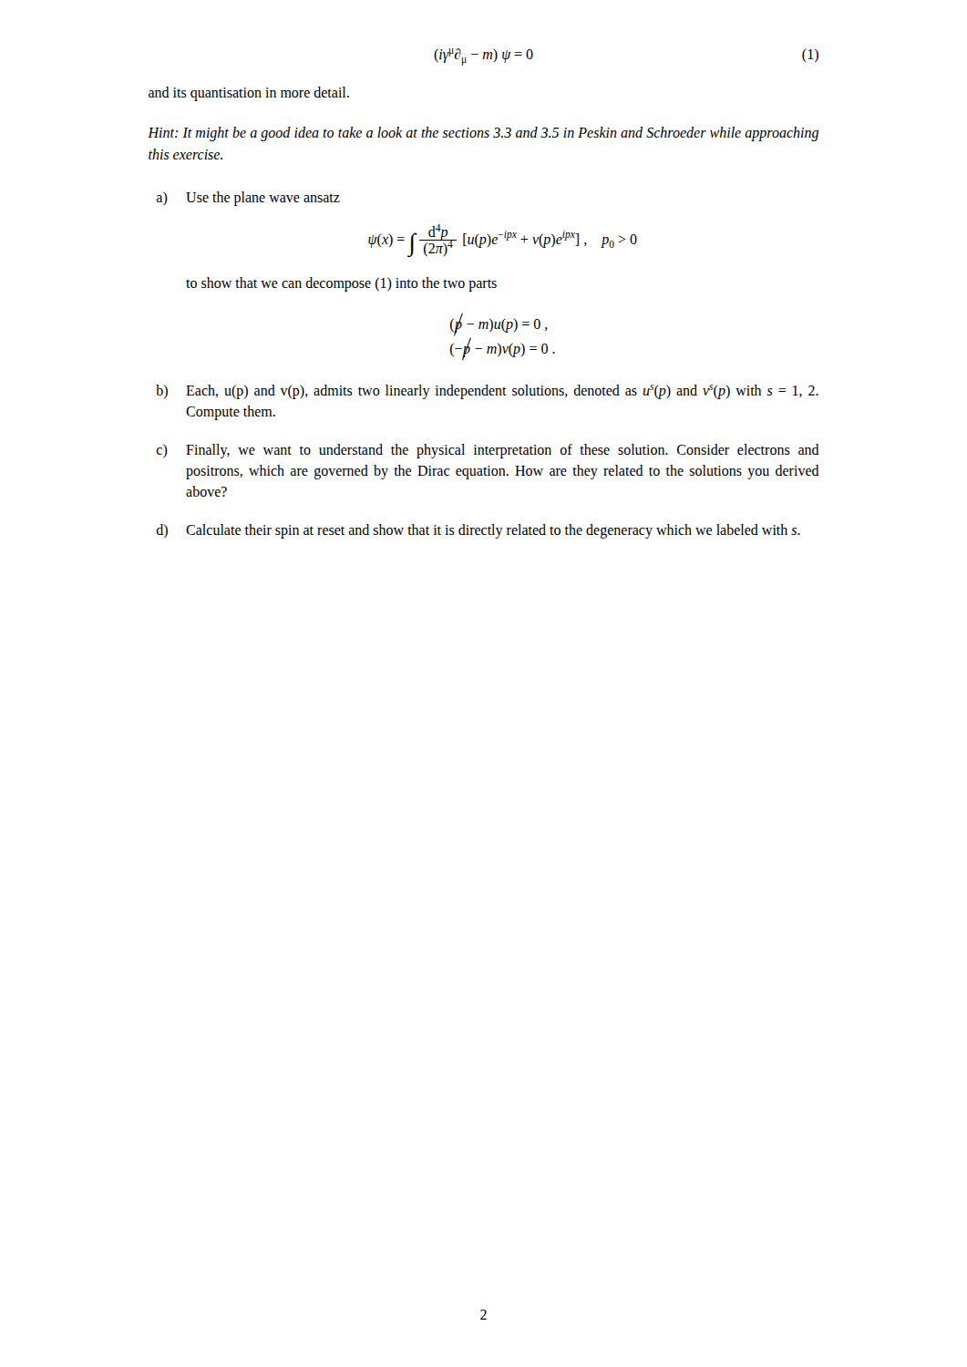(iγμ∂μ − m) ψ = 0
(1)
and its quantisation in more detail.
Hint: It might be a good idea to take a look at the sections 3.3 and 3.5 in Peskin and Schroeder while approaching this exercise.
Use the plane wave ansatz
ψ(x) = ∫d4p(2π)4 [u(p)e−ipx + v(p)eipx] , p0 > 0
to show that we can decompose (1) into the two parts
(p − m)u(p) = 0 ,
(−p − m)v(p) = 0 .
Each, u(p) and v(p), admits two linearly independent solutions, denoted as us(p) and vs(p) with s = 1, 2. Compute them.
Finally, we want to understand the physical interpretation of these solution. Consider electrons and positrons, which are governed by the Dirac equation. How are they related to the solutions you derived above?
Calculate their spin at reset and show that it is directly related to the degeneracy which we labeled with s.
2